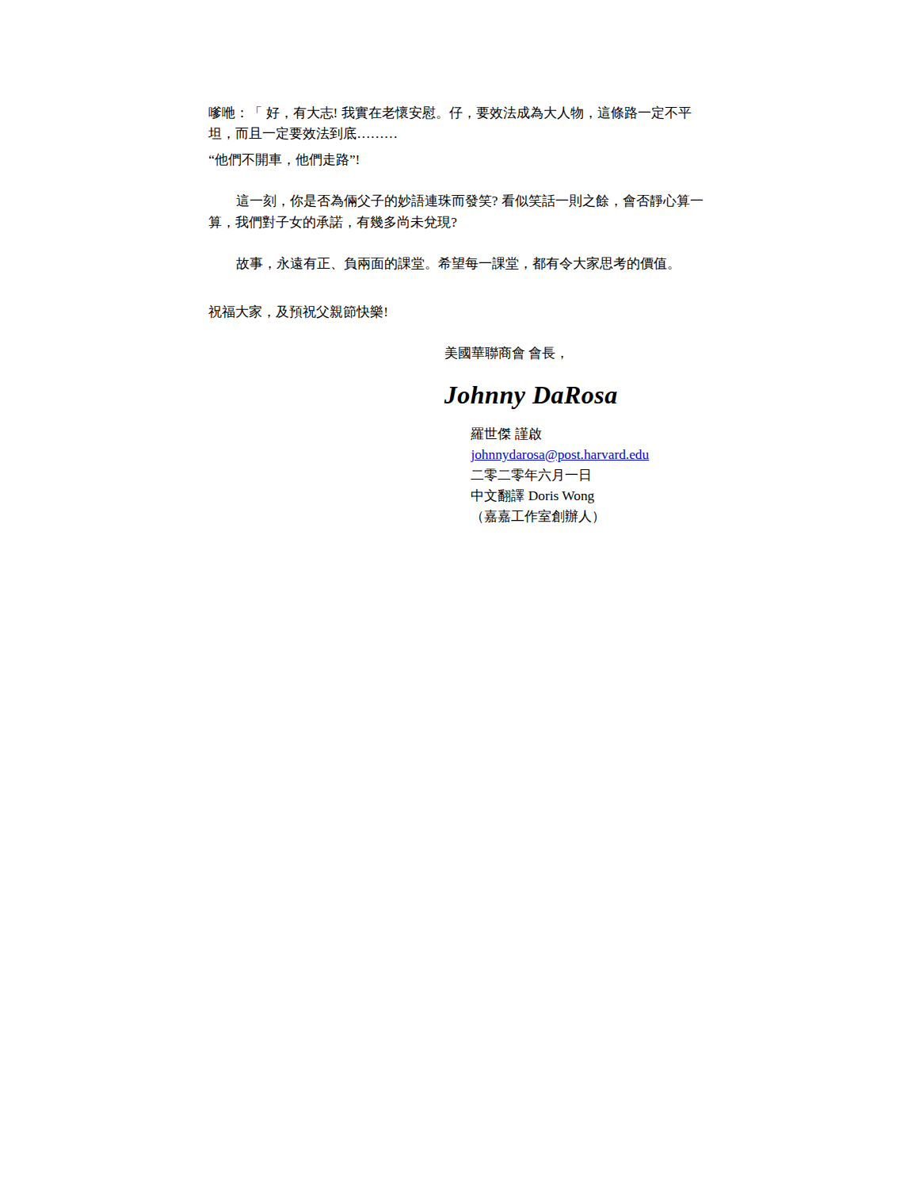嗲咃：「 好，有大志! 我實在老懷安慰。仔，要效法成為大人物，這條路一定不平坦，而且一定要效法到底………
“他們不開車，他們走路”!
這一刻，你是否為倆父子的妙語連珠而發笑? 看似笑話一則之餘，會否靜心算一算，我們對子女的承諾，有幾多尚未兌現?
故事，永遠有正、負兩面的課堂。希望每一課堂，都有令大家思考的價值。
祝福大家，及預祝父親節快樂!
美國華聯商會 會長，
Johnny DaRosa
羅世傑 謹啟
johnnydarosa@post.harvard.edu
二零二零年六月一日
中文翻譯 Doris Wong
（嘉嘉工作室創辦人）